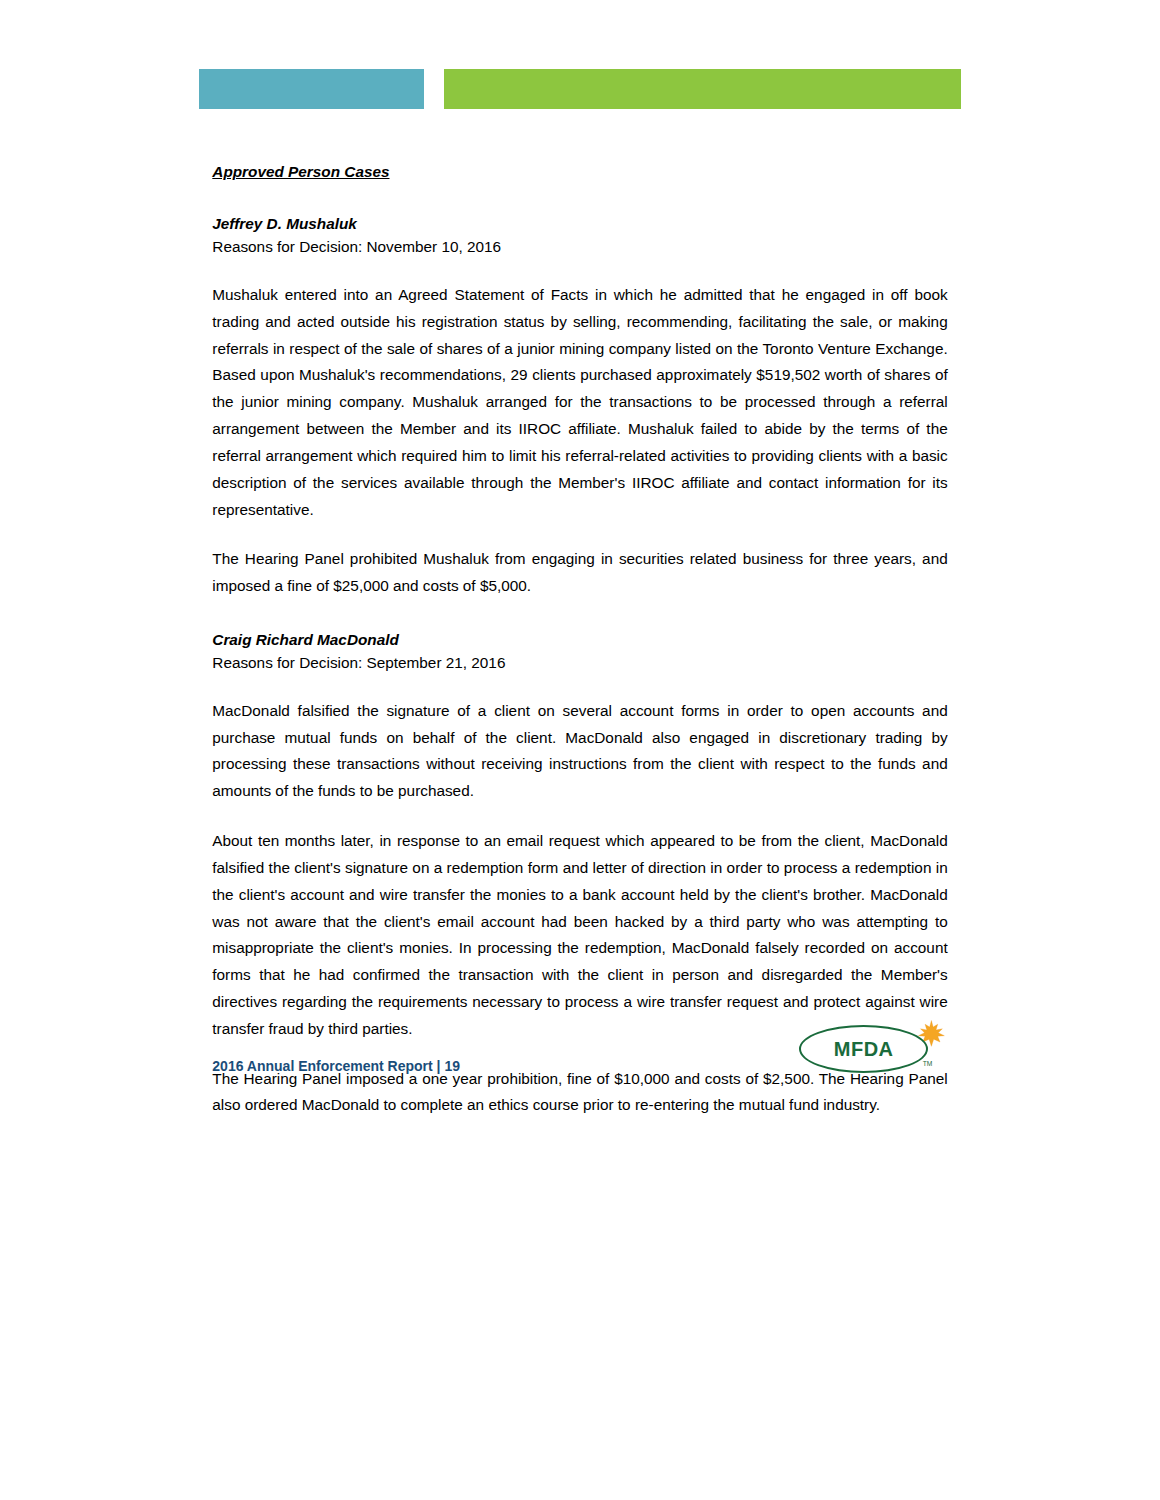Approved Person Cases
Jeffrey D. Mushaluk
Reasons for Decision: November 10, 2016
Mushaluk entered into an Agreed Statement of Facts in which he admitted that he engaged in off book trading and acted outside his registration status by selling, recommending, facilitating the sale, or making referrals in respect of the sale of shares of a junior mining company listed on the Toronto Venture Exchange. Based upon Mushaluk's recommendations, 29 clients purchased approximately $519,502 worth of shares of the junior mining company. Mushaluk arranged for the transactions to be processed through a referral arrangement between the Member and its IIROC affiliate. Mushaluk failed to abide by the terms of the referral arrangement which required him to limit his referral-related activities to providing clients with a basic description of the services available through the Member's IIROC affiliate and contact information for its representative.
The Hearing Panel prohibited Mushaluk from engaging in securities related business for three years, and imposed a fine of $25,000 and costs of $5,000.
Craig Richard MacDonald
Reasons for Decision: September 21, 2016
MacDonald falsified the signature of a client on several account forms in order to open accounts and purchase mutual funds on behalf of the client. MacDonald also engaged in discretionary trading by processing these transactions without receiving instructions from the client with respect to the funds and amounts of the funds to be purchased.
About ten months later, in response to an email request which appeared to be from the client, MacDonald falsified the client's signature on a redemption form and letter of direction in order to process a redemption in the client's account and wire transfer the monies to a bank account held by the client's brother. MacDonald was not aware that the client's email account had been hacked by a third party who was attempting to misappropriate the client's monies. In processing the redemption, MacDonald falsely recorded on account forms that he had confirmed the transaction with the client in person and disregarded the Member's directives regarding the requirements necessary to process a wire transfer request and protect against wire transfer fraud by third parties.
The Hearing Panel imposed a one year prohibition, fine of $10,000 and costs of $2,500. The Hearing Panel also ordered MacDonald to complete an ethics course prior to re-entering the mutual fund industry.
2016 Annual Enforcement Report | 19
MFDA
TM